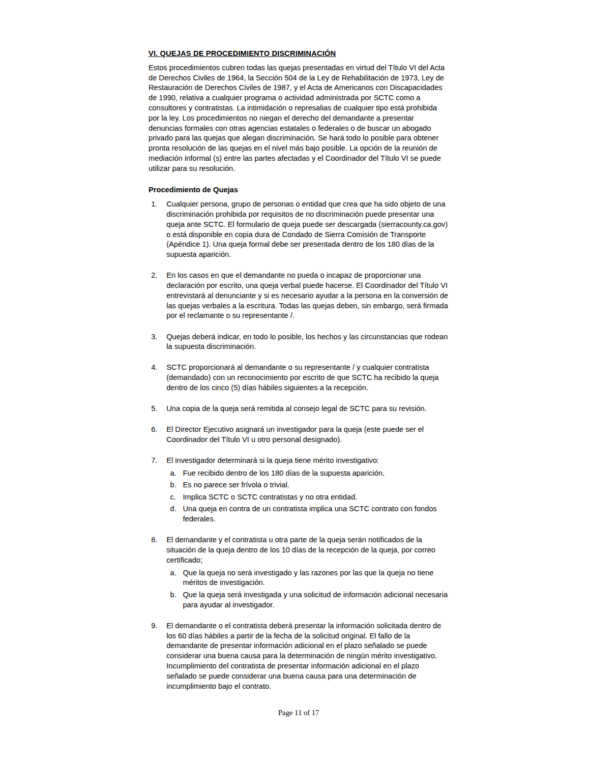VI. QUEJAS DE PROCEDIMIENTO DISCRIMINACIÓN
Estos procedimientos cubren todas las quejas presentadas en virtud del Título VI del Acta de Derechos Civiles de 1964, la Sección 504 de la Ley de Rehabilitación de 1973, Ley de Restauración de Derechos Civiles de 1987, y el Acta de Americanos con Discapacidades de 1990, relativa a cualquier programa o actividad administrada por SCTC como a consultores y contratistas. La intimidación o represalias de cualquier tipo está prohibida por la ley. Los procedimientos no niegan el derecho del demandante a presentar denuncias formales con otras agencias estatales o federales o de buscar un abogado privado para las quejas que alegan discriminación. Se hará todo lo posible para obtener pronta resolución de las quejas en el nivel más bajo posible. La opción de la reunión de mediación informal (s) entre las partes afectadas y el Coordinador del Título VI se puede utilizar para su resolución.
Procedimiento de Quejas
Cualquier persona, grupo de personas o entidad que crea que ha sido objeto de una discriminación prohibida por requisitos de no discriminación puede presentar una queja ante SCTC. El formulario de queja puede ser descargada (sierracounty.ca.gov) o está disponible en copia dura de Condado de Sierra Comisión de Transporte (Apéndice 1). Una queja formal debe ser presentada dentro de los 180 días de la supuesta aparición.
En los casos en que el demandante no pueda o incapaz de proporcionar una declaración por escrito, una queja verbal puede hacerse. El Coordinador del Título VI entrevistará al denunciante y si es necesario ayudar a la persona en la conversión de las quejas verbales a la escritura. Todas las quejas deben, sin embargo, será firmada por el reclamante o su representante /.
Quejas deberá indicar, en todo lo posible, los hechos y las circunstancias que rodean la supuesta discriminación.
SCTC proporcionará al demandante o su representante / y cualquier contratista (demandado) con un reconocimiento por escrito de que SCTC ha recibido la queja dentro de los cinco (5) días hábiles siguientes a la recepción.
Una copia de la queja será remitida al consejo legal de SCTC para su revisión.
El Director Ejecutivo asignará un investigador para la queja (este puede ser el Coordinador del Título VI u otro personal designado).
El investigador determinará si la queja tiene mérito investigativo:
Fue recibido dentro de los 180 días de la supuesta aparición.
Es no parece ser frívola o trivial.
Implica SCTC o SCTC contratistas y no otra entidad.
Una queja en contra de un contratista implica una SCTC contrato con fondos federales.
El demandante y el contratista u otra parte de la queja serán notificados de la situación de la queja dentro de los 10 días de la recepción de la queja, por correo certificado;
Que la queja no será investigado y las razones por las que la queja no tiene méritos de investigación.
Que la queja será investigada y una solicitud de información adicional necesaria para ayudar al investigador.
El demandante o el contratista deberá presentar la información solicitada dentro de los 60 días hábiles a partir de la fecha de la solicitud original. El fallo de la demandante de presentar información adicional en el plazo señalado se puede considerar una buena causa para la determinación de ningún mérito investigativo. Incumplimiento del contratista de presentar información adicional en el plazo señalado se puede considerar una buena causa para una determinación de incumplimiento bajo el contrato.
Page 11 of 17